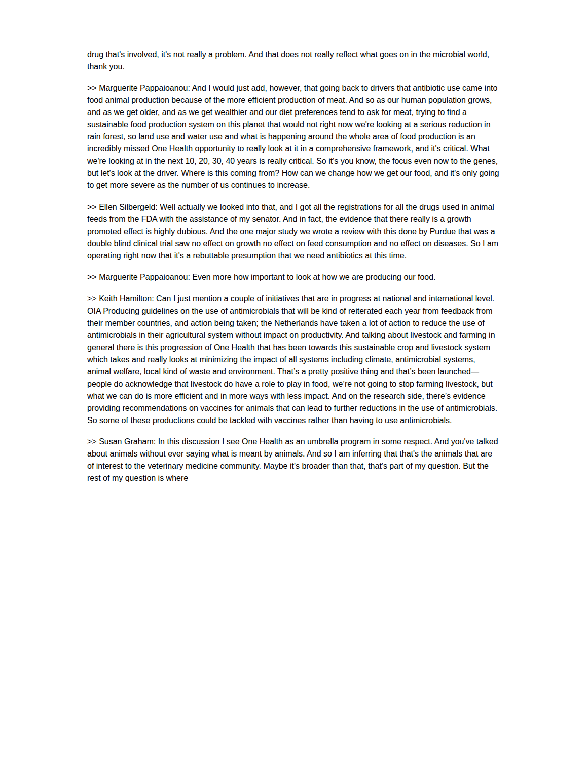drug that's involved, it's not really a problem. And that does not really reflect what goes on in the microbial world, thank you.
>> Marguerite Pappaioanou: And I would just add, however, that going back to drivers that antibiotic use came into food animal production because of the more efficient production of meat. And so as our human population grows, and as we get older, and as we get wealthier and our diet preferences tend to ask for meat, trying to find a sustainable food production system on this planet that would not right now we're looking at a serious reduction in rain forest, so land use and water use and what is happening around the whole area of food production is an incredibly missed One Health opportunity to really look at it in a comprehensive framework, and it's critical. What we're looking at in the next 10, 20, 30, 40 years is really critical. So it's you know, the focus even now to the genes, but let's look at the driver. Where is this coming from? How can we change how we get our food, and it's only going to get more severe as the number of us continues to increase.
>> Ellen Silbergeld: Well actually we looked into that, and I got all the registrations for all the drugs used in animal feeds from the FDA with the assistance of my senator. And in fact, the evidence that there really is a growth promoted effect is highly dubious. And the one major study we wrote a review with this done by Purdue that was a double blind clinical trial saw no effect on growth no effect on feed consumption and no effect on diseases. So I am operating right now that it's a rebuttable presumption that we need antibiotics at this time.
>> Marguerite Pappaioanou: Even more how important to look at how we are producing our food.
>> Keith Hamilton: Can I just mention a couple of initiatives that are in progress at national and international level. OIA Producing guidelines on the use of antimicrobials that will be kind of reiterated each year from feedback from their member countries, and action being taken; the Netherlands have taken a lot of action to reduce the use of antimicrobials in their agricultural system without impact on productivity. And talking about livestock and farming in general there is this progression of One Health that has been towards this sustainable crop and livestock system which takes and really looks at minimizing the impact of all systems including climate, antimicrobial systems, animal welfare, local kind of waste and environment. That’s a pretty positive thing and that’s been launched—people do acknowledge that livestock do have a role to play in food, we’re not going to stop farming livestock, but what we can do is more efficient and in more ways with less impact. And on the research side, there’s evidence providing recommendations on vaccines for animals that can lead to further reductions in the use of antimicrobials. So some of these productions could be tackled with vaccines rather than having to use antimicrobials.
>> Susan Graham: In this discussion I see One Health as an umbrella program in some respect. And you've talked about animals without ever saying what is meant by animals. And so I am inferring that that's the animals that are of interest to the veterinary medicine community. Maybe it's broader than that, that's part of my question. But the rest of my question is where